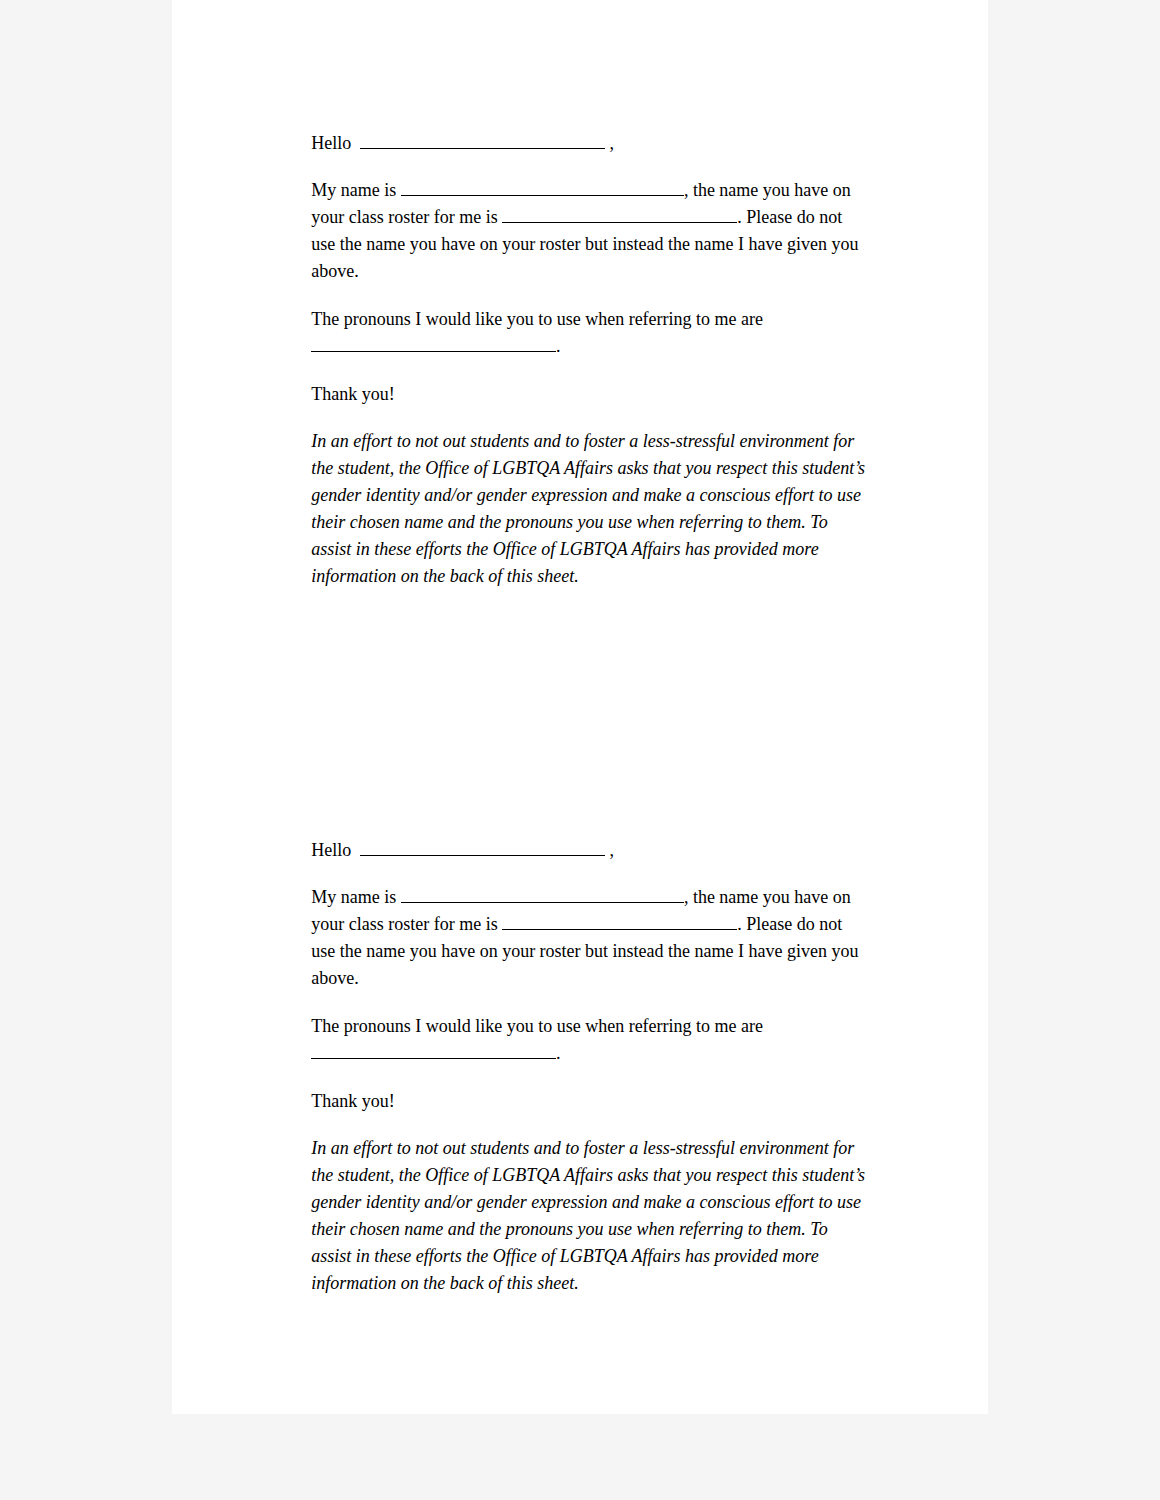Hello ,
My name is , the name you have on your class roster for me is . Please do not use the name you have on your roster but instead the name I have given you above.
The pronouns I would like you to use when referring to me are .
Thank you!
In an effort to not out students and to foster a less-stressful environment for the student, the Office of LGBTQA Affairs asks that you respect this student’s gender identity and/or gender expression and make a conscious effort to use their chosen name and the pronouns you use when referring to them. To assist in these efforts the Office of LGBTQA Affairs has provided more information on the back of this sheet.
Hello ,
My name is , the name you have on your class roster for me is . Please do not use the name you have on your roster but instead the name I have given you above.
The pronouns I would like you to use when referring to me are .
Thank you!
In an effort to not out students and to foster a less-stressful environment for the student, the Office of LGBTQA Affairs asks that you respect this student’s gender identity and/or gender expression and make a conscious effort to use their chosen name and the pronouns you use when referring to them. To assist in these efforts the Office of LGBTQA Affairs has provided more information on the back of this sheet.